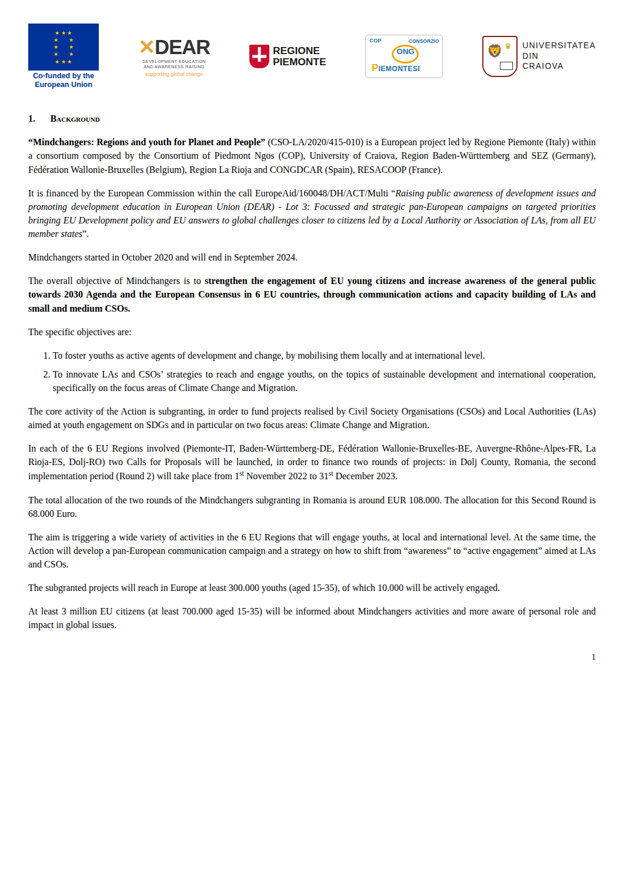Co-funded by the
European Union
✕DEAR Development Education
and Awareness Raising supporting global change
REGIONE
PIEMONTE
COP CONSORZIO ONG PIEMONTESI
♛ 🦁 UNIVERSITATEA
DIN
CRAIOVA
1. Background
“Mindchangers: Regions and youth for Planet and People” (CSO-LA/2020/415-010) is a European project led by Regione Piemonte (Italy) within a consortium composed by the Consortium of Piedmont Ngos (COP), University of Craiova, Region Baden-Württemberg and SEZ (Germany), Fédération Wallonie-Bruxelles (Belgium), Region La Rioja and CONGDCAR (Spain), RESACOOP (France).
It is financed by the European Commission within the call EuropeAid/160048/DH/ACT/Multi “Raising public awareness of development issues and promoting development education in European Union (DEAR) - Lot 3: Focussed and strategic pan-European campaigns on targeted priorities bringing EU Development policy and EU answers to global challenges closer to citizens led by a Local Authority or Association of LAs, from all EU member states”.
Mindchangers started in October 2020 and will end in September 2024.
The overall objective of Mindchangers is to strengthen the engagement of EU young citizens and increase awareness of the general public towards 2030 Agenda and the European Consensus in 6 EU countries, through communication actions and capacity building of LAs and small and medium CSOs.
The specific objectives are:
To foster youths as active agents of development and change, by mobilising them locally and at international level.
To innovate LAs and CSOs’ strategies to reach and engage youths, on the topics of sustainable development and international cooperation, specifically on the focus areas of Climate Change and Migration.
The core activity of the Action is subgranting, in order to fund projects realised by Civil Society Organisations (CSOs) and Local Authorities (LAs) aimed at youth engagement on SDGs and in particular on two focus areas: Climate Change and Migration.
In each of the 6 EU Regions involved (Piemonte-IT, Baden-Württemberg-DE, Fédération Wallonie-Bruxelles-BE, Auvergne-Rhône-Alpes-FR, La Rioja-ES, Dolj-RO) two Calls for Proposals will be launched, in order to finance two rounds of projects: in Dolj County, Romania, the second implementation period (Round 2) will take place from 1st November 2022 to 31st December 2023.
The total allocation of the two rounds of the Mindchangers subgranting in Romania is around EUR 108.000. The allocation for this Second Round is 68.000 Euro.
The aim is triggering a wide variety of activities in the 6 EU Regions that will engage youths, at local and international level. At the same time, the Action will develop a pan-European communication campaign and a strategy on how to shift from “awareness” to “active engagement” aimed at LAs and CSOs.
The subgranted projects will reach in Europe at least 300.000 youths (aged 15-35), of which 10.000 will be actively engaged.
At least 3 million EU citizens (at least 700.000 aged 15-35) will be informed about Mindchangers activities and more aware of personal role and impact in global issues.
1